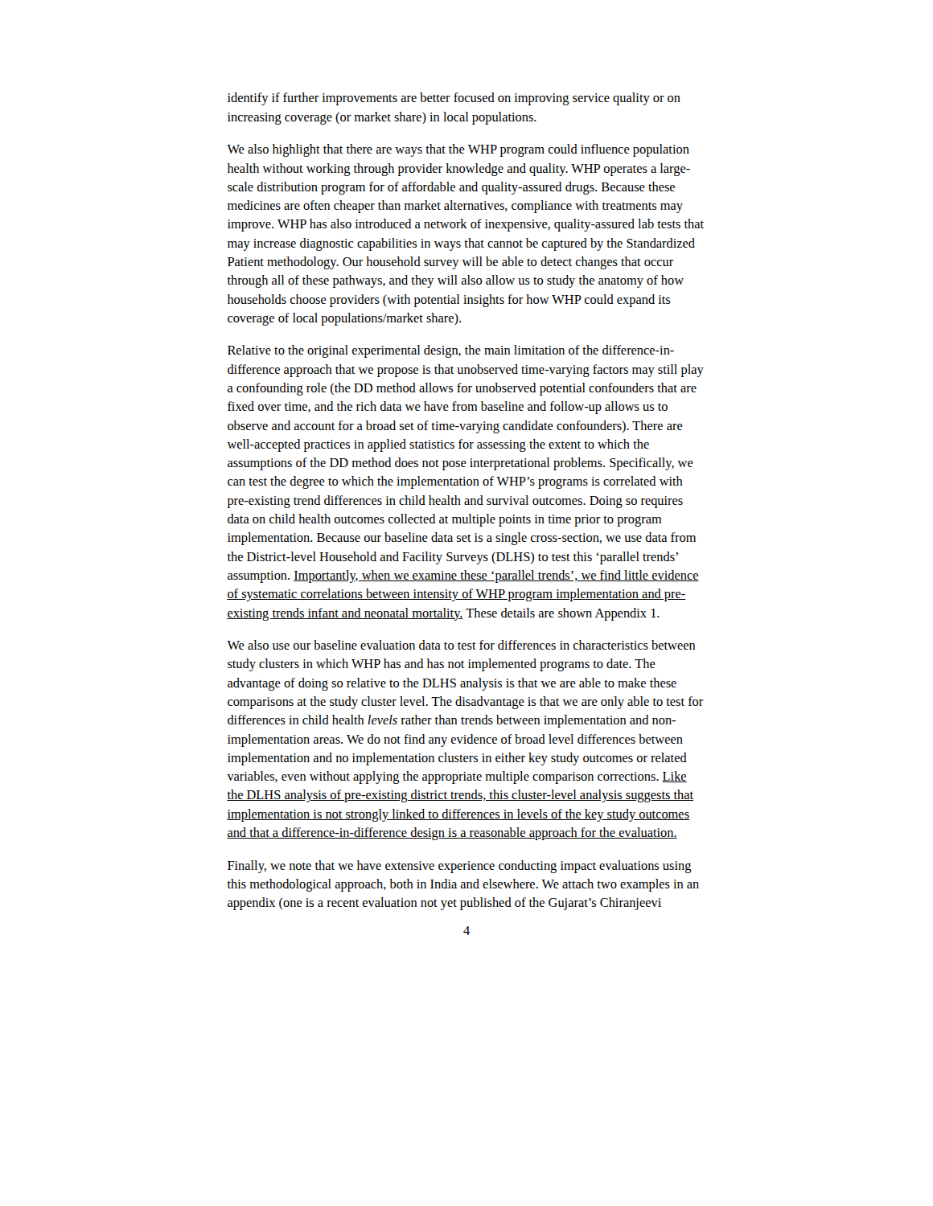identify if further improvements are better focused on improving service quality or on increasing coverage (or market share) in local populations.
We also highlight that there are ways that the WHP program could influence population health without working through provider knowledge and quality. WHP operates a large-scale distribution program for of affordable and quality-assured drugs. Because these medicines are often cheaper than market alternatives, compliance with treatments may improve. WHP has also introduced a network of inexpensive, quality-assured lab tests that may increase diagnostic capabilities in ways that cannot be captured by the Standardized Patient methodology. Our household survey will be able to detect changes that occur through all of these pathways, and they will also allow us to study the anatomy of how households choose providers (with potential insights for how WHP could expand its coverage of local populations/market share).
Relative to the original experimental design, the main limitation of the difference-in-difference approach that we propose is that unobserved time-varying factors may still play a confounding role (the DD method allows for unobserved potential confounders that are fixed over time, and the rich data we have from baseline and follow-up allows us to observe and account for a broad set of time-varying candidate confounders). There are well-accepted practices in applied statistics for assessing the extent to which the assumptions of the DD method does not pose interpretational problems. Specifically, we can test the degree to which the implementation of WHP’s programs is correlated with pre-existing trend differences in child health and survival outcomes. Doing so requires data on child health outcomes collected at multiple points in time prior to program implementation. Because our baseline data set is a single cross-section, we use data from the District-level Household and Facility Surveys (DLHS) to test this ‘parallel trends’ assumption. Importantly, when we examine these ‘parallel trends’, we find little evidence of systematic correlations between intensity of WHP program implementation and pre-existing trends infant and neonatal mortality. These details are shown Appendix 1.
We also use our baseline evaluation data to test for differences in characteristics between study clusters in which WHP has and has not implemented programs to date. The advantage of doing so relative to the DLHS analysis is that we are able to make these comparisons at the study cluster level. The disadvantage is that we are only able to test for differences in child health levels rather than trends between implementation and non-implementation areas. We do not find any evidence of broad level differences between implementation and no implementation clusters in either key study outcomes or related variables, even without applying the appropriate multiple comparison corrections. Like the DLHS analysis of pre-existing district trends, this cluster-level analysis suggests that implementation is not strongly linked to differences in levels of the key study outcomes and that a difference-in-difference design is a reasonable approach for the evaluation.
Finally, we note that we have extensive experience conducting impact evaluations using this methodological approach, both in India and elsewhere. We attach two examples in an appendix (one is a recent evaluation not yet published of the Gujarat’s Chiranjeevi
4